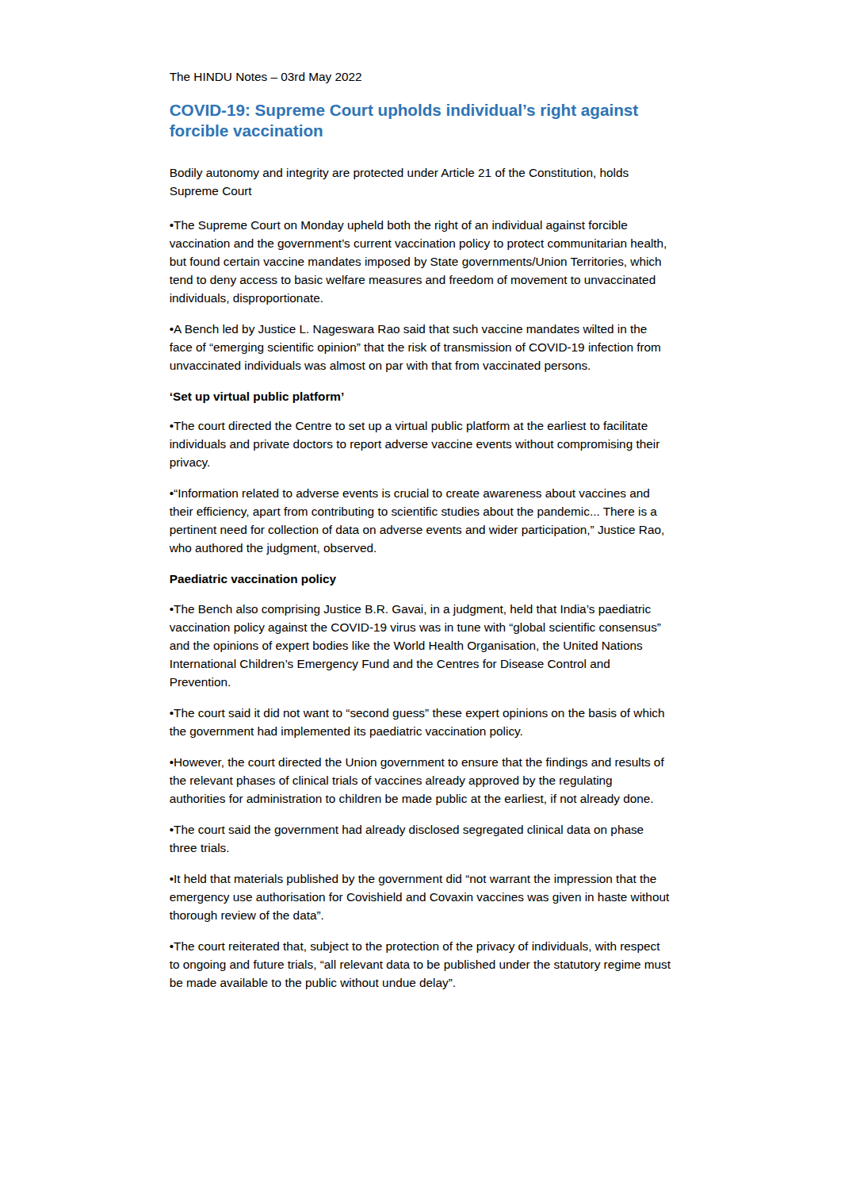The HINDU Notes – 03rd May 2022
COVID-19: Supreme Court upholds individual’s right against forcible vaccination
Bodily autonomy and integrity are protected under Article 21 of the Constitution, holds Supreme Court
•The Supreme Court on Monday upheld both the right of an individual against forcible vaccination and the government’s current vaccination policy to protect communitarian health, but found certain vaccine mandates imposed by State governments/Union Territories, which tend to deny access to basic welfare measures and freedom of movement to unvaccinated individuals, disproportionate.
•A Bench led by Justice L. Nageswara Rao said that such vaccine mandates wilted in the face of “emerging scientific opinion” that the risk of transmission of COVID-19 infection from unvaccinated individuals was almost on par with that from vaccinated persons.
‘Set up virtual public platform’
•The court directed the Centre to set up a virtual public platform at the earliest to facilitate individuals and private doctors to report adverse vaccine events without compromising their privacy.
•“Information related to adverse events is crucial to create awareness about vaccines and their efficiency, apart from contributing to scientific studies about the pandemic... There is a pertinent need for collection of data on adverse events and wider participation,” Justice Rao, who authored the judgment, observed.
Paediatric vaccination policy
•The Bench also comprising Justice B.R. Gavai, in a judgment, held that India’s paediatric vaccination policy against the COVID-19 virus was in tune with “global scientific consensus” and the opinions of expert bodies like the World Health Organisation, the United Nations International Children’s Emergency Fund and the Centres for Disease Control and Prevention.
•The court said it did not want to “second guess” these expert opinions on the basis of which the government had implemented its paediatric vaccination policy.
•However, the court directed the Union government to ensure that the findings and results of the relevant phases of clinical trials of vaccines already approved by the regulating authorities for administration to children be made public at the earliest, if not already done.
•The court said the government had already disclosed segregated clinical data on phase three trials.
•It held that materials published by the government did “not warrant the impression that the emergency use authorisation for Covishield and Covaxin vaccines was given in haste without thorough review of the data”.
•The court reiterated that, subject to the protection of the privacy of individuals, with respect to ongoing and future trials, “all relevant data to be published under the statutory regime must be made available to the public without undue delay”.